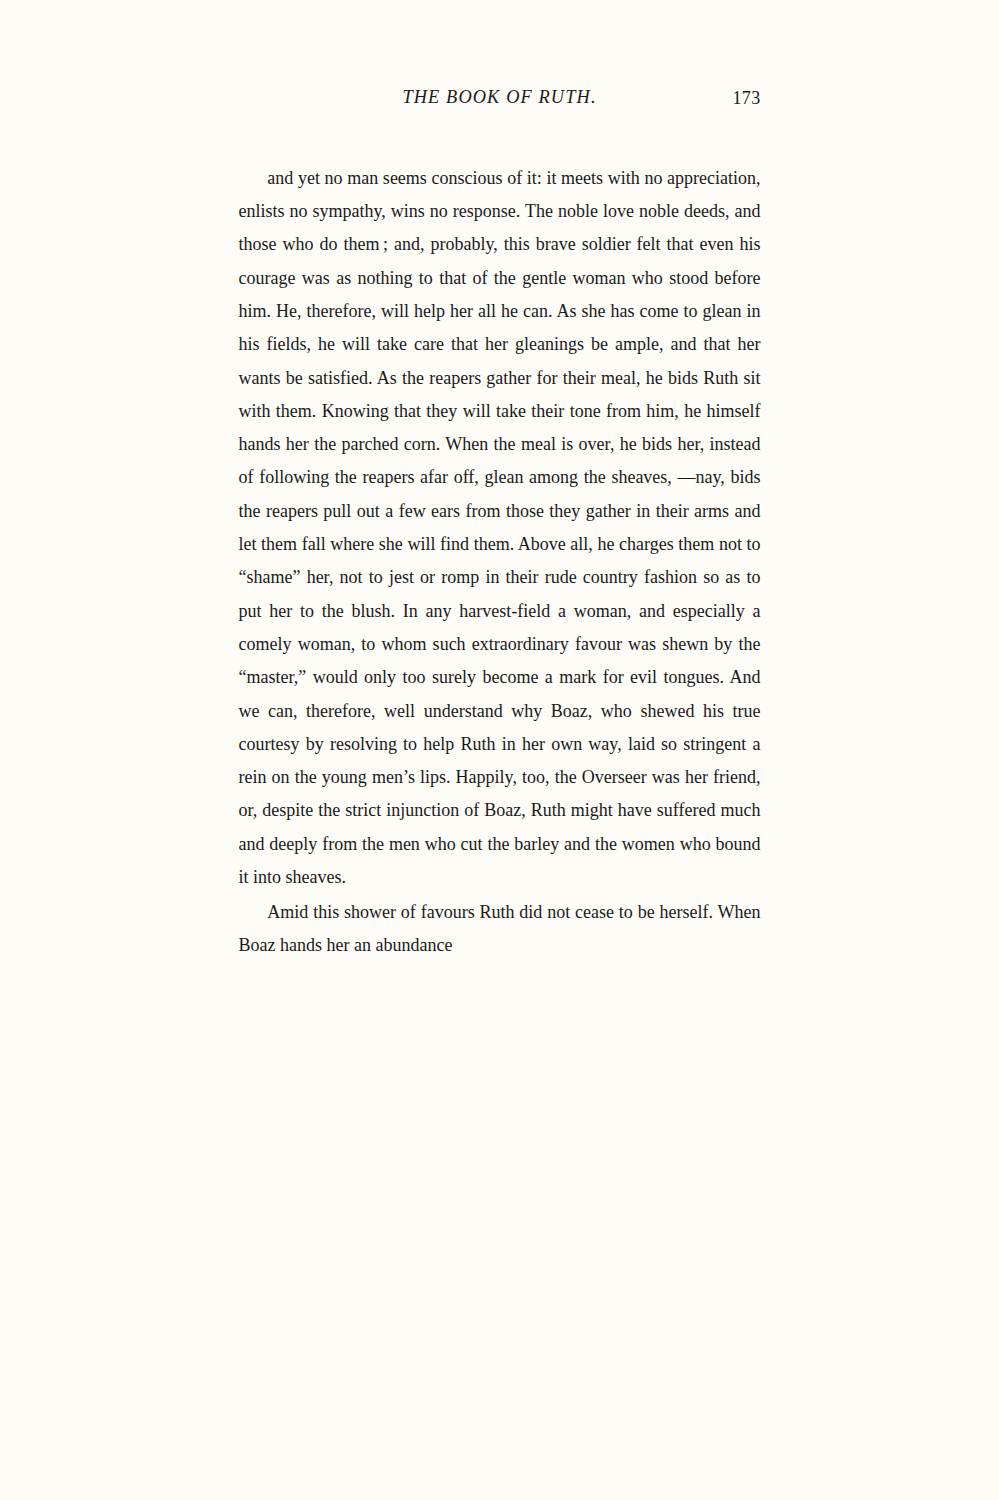THE BOOK OF RUTH. 173
and yet no man seems conscious of it: it meets with no appreciation, enlists no sympathy, wins no response. The noble love noble deeds, and those who do them ; and, probably, this brave soldier felt that even his courage was as nothing to that of the gentle woman who stood before him. He, therefore, will help her all he can. As she has come to glean in his fields, he will take care that her gleanings be ample, and that her wants be satisfied. As the reapers gather for their meal, he bids Ruth sit with them. Knowing that they will take their tone from him, he himself hands her the parched corn. When the meal is over, he bids her, instead of following the reapers afar off, glean among the sheaves, —nay, bids the reapers pull out a few ears from those they gather in their arms and let them fall where she will find them. Above all, he charges them not to “shame” her, not to jest or romp in their rude country fashion so as to put her to the blush. In any harvest-field a woman, and especially a comely woman, to whom such extraordinary favour was shewn by the “master,” would only too surely become a mark for evil tongues. And we can, therefore, well understand why Boaz, who shewed his true courtesy by resolving to help Ruth in her own way, laid so stringent a rein on the young men’s lips. Happily, too, the Overseer was her friend, or, despite the strict injunction of Boaz, Ruth might have suffered much and deeply from the men who cut the barley and the women who bound it into sheaves.
Amid this shower of favours Ruth did not cease to be herself. When Boaz hands her an abundance